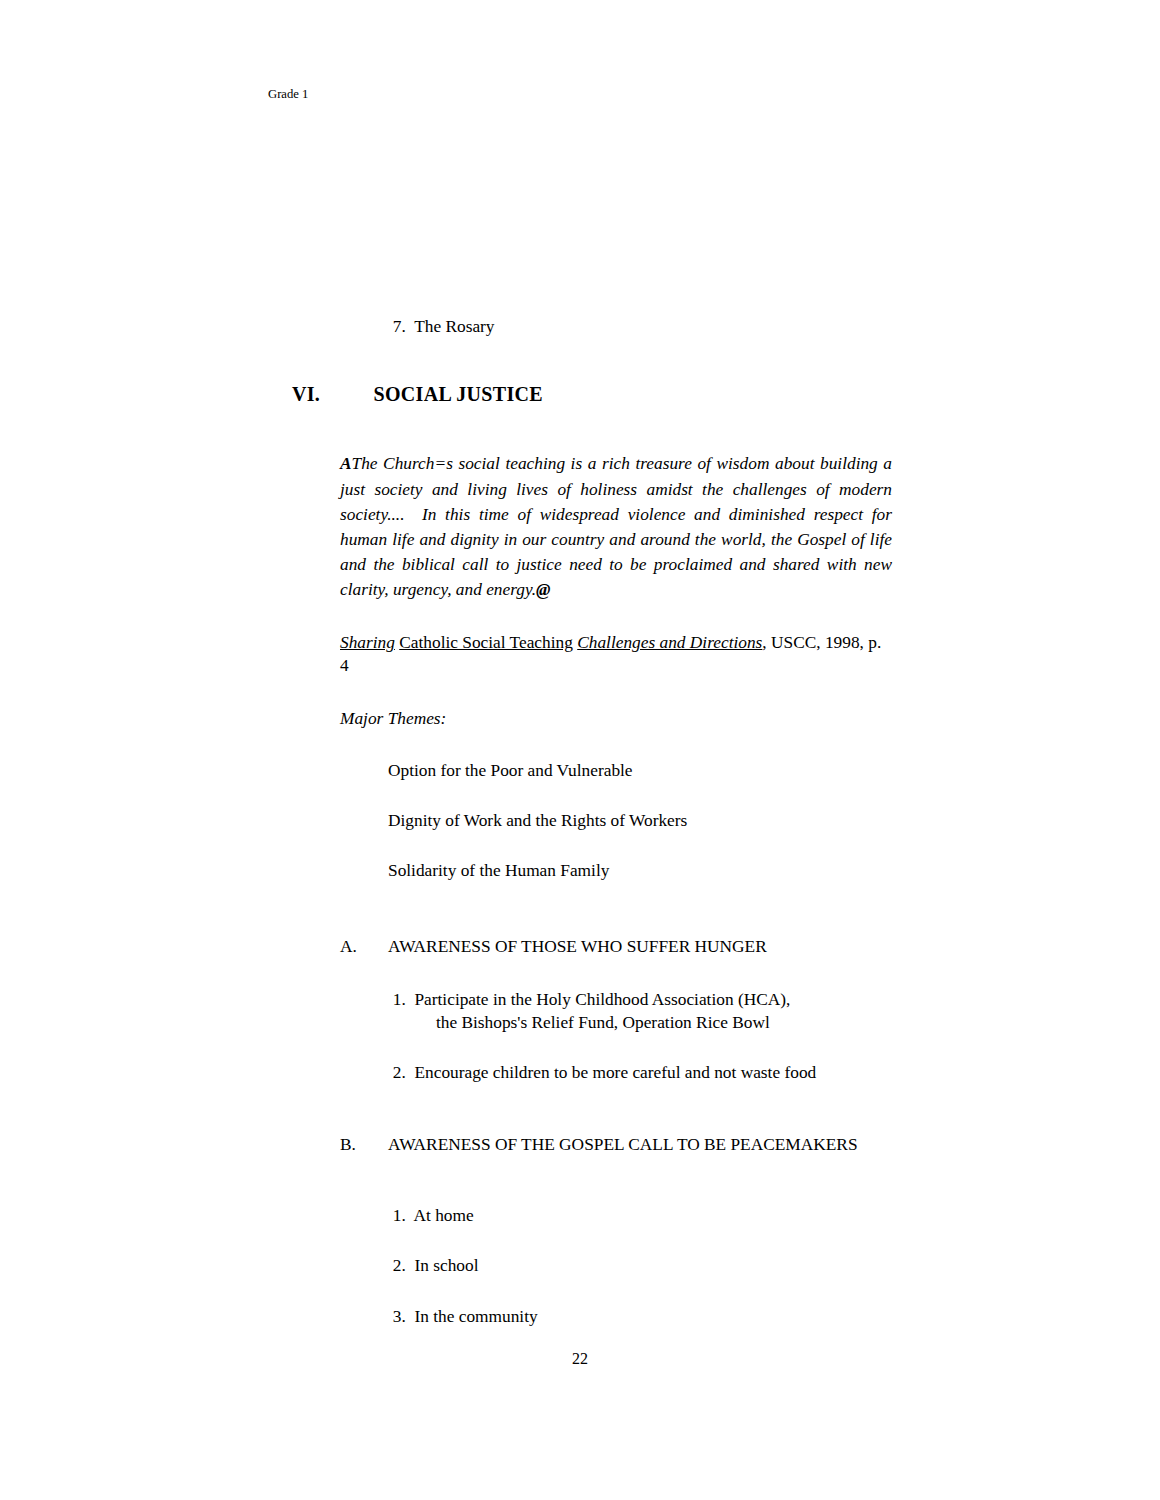Grade 1
7. The Rosary
VI. SOCIAL JUSTICE
AThe Church=s social teaching is a rich treasure of wisdom about building a just society and living lives of holiness amidst the challenges of modern society.... In this time of widespread violence and diminished respect for human life and dignity in our country and around the world, the Gospel of life and the biblical call to justice need to be proclaimed and shared with new clarity, urgency, and energy.@
Sharing Catholic Social Teaching Challenges and Directions, USCC, 1998, p. 4
Major Themes:
Option for the Poor and Vulnerable
Dignity of Work and the Rights of Workers
Solidarity of the Human Family
A. AWARENESS OF THOSE WHO SUFFER HUNGER
1. Participate in the Holy Childhood Association (HCA),the Bishops's Relief Fund, Operation Rice Bowl
2. Encourage children to be more careful and not waste food
B. AWARENESS OF THE GOSPEL CALL TO BE PEACEMAKERS
1. At home
2. In school
3. In the community
22